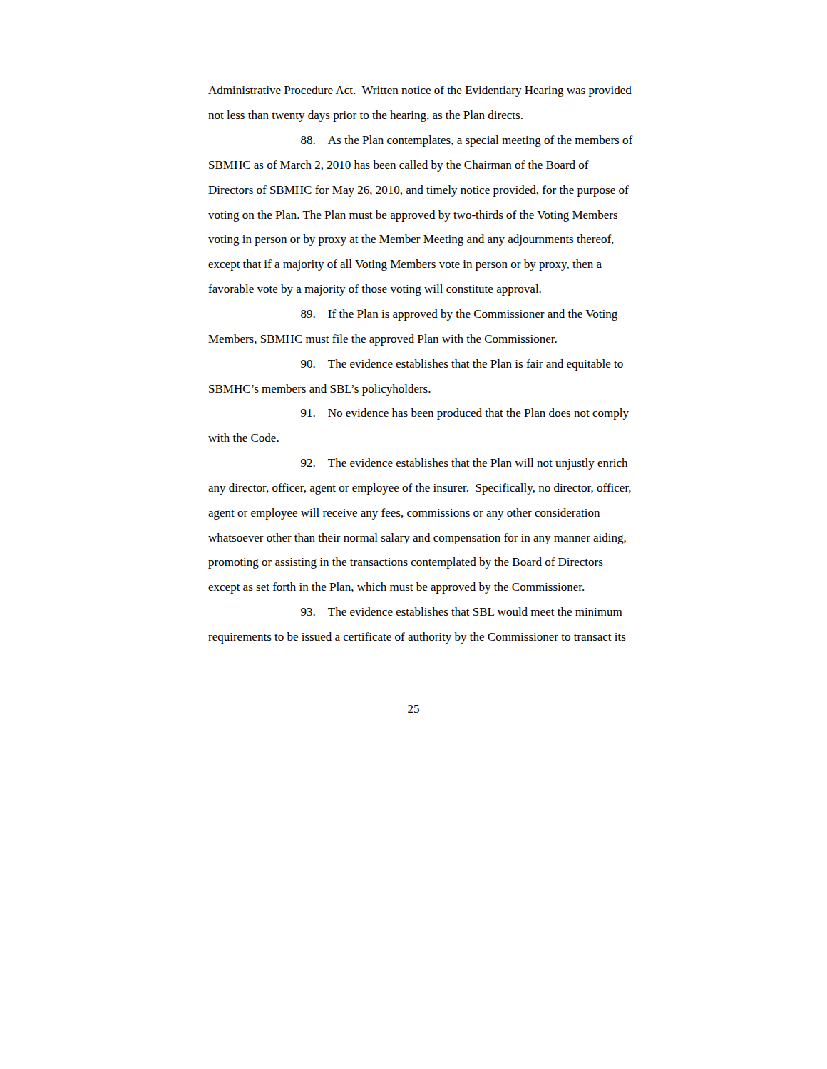Administrative Procedure Act. Written notice of the Evidentiary Hearing was provided not less than twenty days prior to the hearing, as the Plan directs.
88. As the Plan contemplates, a special meeting of the members of SBMHC as of March 2, 2010 has been called by the Chairman of the Board of Directors of SBMHC for May 26, 2010, and timely notice provided, for the purpose of voting on the Plan. The Plan must be approved by two-thirds of the Voting Members voting in person or by proxy at the Member Meeting and any adjournments thereof, except that if a majority of all Voting Members vote in person or by proxy, then a favorable vote by a majority of those voting will constitute approval.
89. If the Plan is approved by the Commissioner and the Voting Members, SBMHC must file the approved Plan with the Commissioner.
90. The evidence establishes that the Plan is fair and equitable to SBMHC’s members and SBL’s policyholders.
91. No evidence has been produced that the Plan does not comply with the Code.
92. The evidence establishes that the Plan will not unjustly enrich any director, officer, agent or employee of the insurer. Specifically, no director, officer, agent or employee will receive any fees, commissions or any other consideration whatsoever other than their normal salary and compensation for in any manner aiding, promoting or assisting in the transactions contemplated by the Board of Directors except as set forth in the Plan, which must be approved by the Commissioner.
93. The evidence establishes that SBL would meet the minimum requirements to be issued a certificate of authority by the Commissioner to transact its
25